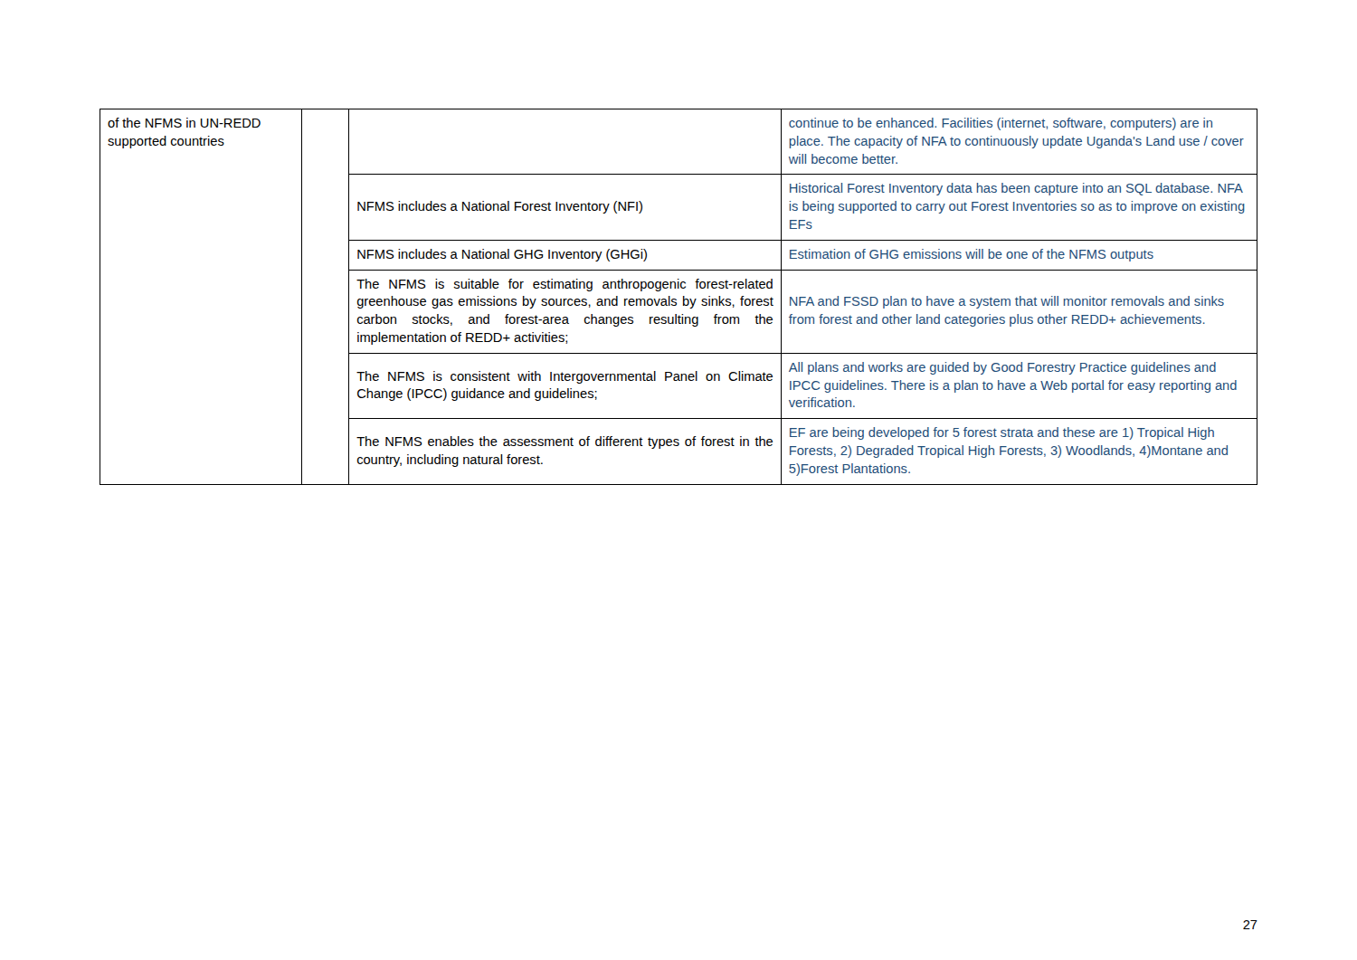| of the NFMS in UN-REDD supported countries | | | continue to be enhanced. Facilities (internet, software, computers) are in place. The capacity of NFA to continuously update Uganda's Land use / cover will become better. |
| | NFMS includes a National Forest Inventory (NFI) | Historical Forest Inventory data has been capture into an SQL database. NFA is being supported to carry out Forest Inventories so as to improve on existing EFs |
| | NFMS includes a National GHG Inventory (GHGi) | Estimation of GHG emissions will be one of the NFMS outputs |
| | The NFMS is suitable for estimating anthropogenic forest-related greenhouse gas emissions by sources, and removals by sinks, forest carbon stocks, and forest-area changes resulting from the implementation of REDD+ activities; | NFA and FSSD plan to have a system that will monitor removals and sinks from forest and other land categories plus other REDD+ achievements. |
| | The NFMS is consistent with Intergovernmental Panel on Climate Change (IPCC) guidance and guidelines; | All plans and works are guided by Good Forestry Practice guidelines and IPCC guidelines. There is a plan to have a Web portal for easy reporting and verification. |
| | The NFMS enables the assessment of different types of forest in the country, including natural forest. | EF are being developed for 5 forest strata and these are 1) Tropical High Forests, 2) Degraded Tropical High Forests, 3) Woodlands, 4)Montane and 5)Forest Plantations. |
27